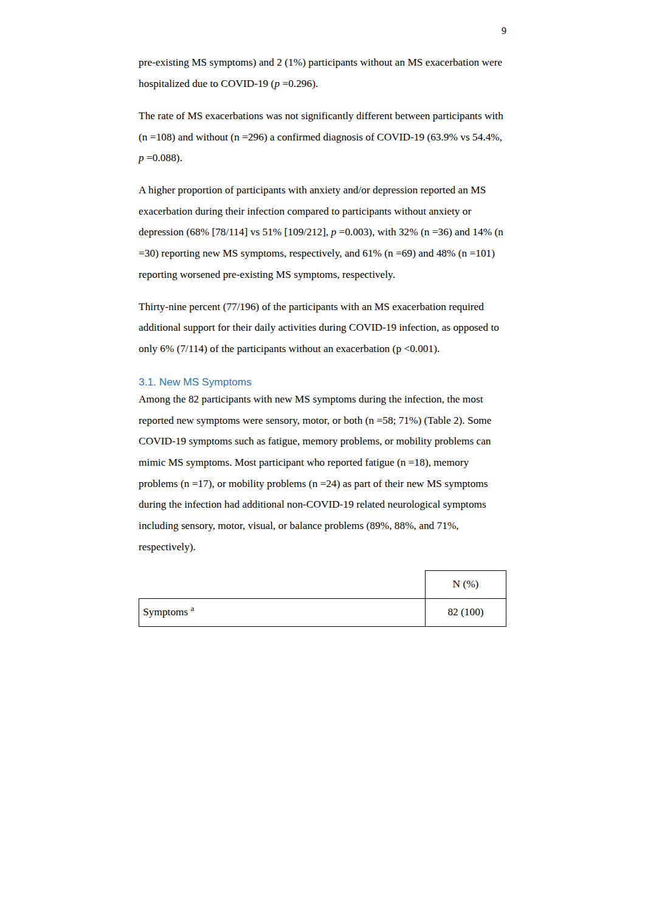9
pre-existing MS symptoms) and 2 (1%) participants without an MS exacerbation were hospitalized due to COVID-19 (p =0.296).
The rate of MS exacerbations was not significantly different between participants with (n =108) and without (n =296) a confirmed diagnosis of COVID-19 (63.9% vs 54.4%, p =0.088).
A higher proportion of participants with anxiety and/or depression reported an MS exacerbation during their infection compared to participants without anxiety or depression (68% [78/114] vs 51% [109/212], p =0.003), with 32% (n =36) and 14% (n =30) reporting new MS symptoms, respectively, and 61% (n =69) and 48% (n =101) reporting worsened pre-existing MS symptoms, respectively.
Thirty-nine percent (77/196) of the participants with an MS exacerbation required additional support for their daily activities during COVID-19 infection, as opposed to only 6% (7/114) of the participants without an exacerbation (p <0.001).
3.1. New MS Symptoms
Among the 82 participants with new MS symptoms during the infection, the most reported new symptoms were sensory, motor, or both (n =58; 71%) (Table 2). Some COVID-19 symptoms such as fatigue, memory problems, or mobility problems can mimic MS symptoms. Most participant who reported fatigue (n =18), memory problems (n =17), or mobility problems (n =24) as part of their new MS symptoms during the infection had additional non-COVID-19 related neurological symptoms including sensory, motor, visual, or balance problems (89%, 88%, and 71%, respectively).
| | N (%) |
| Symptoms a | 82 (100) |